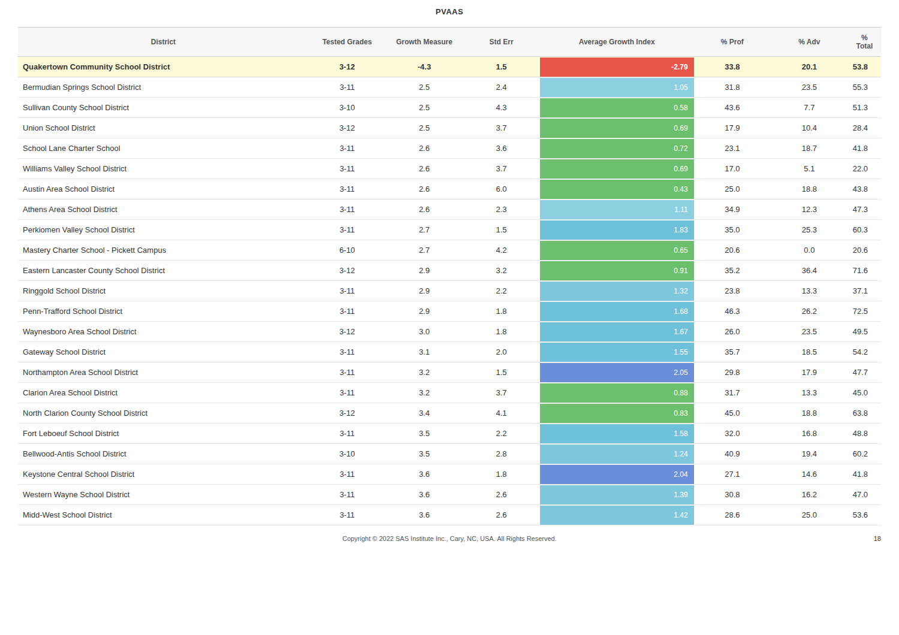PVAAS
| District | Tested Grades | Growth Measure | Std Err | Average Growth Index | % Prof | % Adv | % Total |
| --- | --- | --- | --- | --- | --- | --- | --- |
| Quakertown Community School District | 3-12 | -4.3 | 1.5 | -2.79 | 33.8 | 20.1 | 53.8 |
| Bermudian Springs School District | 3-11 | 2.5 | 2.4 | 1.05 | 31.8 | 23.5 | 55.3 |
| Sullivan County School District | 3-10 | 2.5 | 4.3 | 0.58 | 43.6 | 7.7 | 51.3 |
| Union School District | 3-12 | 2.5 | 3.7 | 0.69 | 17.9 | 10.4 | 28.4 |
| School Lane Charter School | 3-11 | 2.6 | 3.6 | 0.72 | 23.1 | 18.7 | 41.8 |
| Williams Valley School District | 3-11 | 2.6 | 3.7 | 0.69 | 17.0 | 5.1 | 22.0 |
| Austin Area School District | 3-11 | 2.6 | 6.0 | 0.43 | 25.0 | 18.8 | 43.8 |
| Athens Area School District | 3-11 | 2.6 | 2.3 | 1.11 | 34.9 | 12.3 | 47.3 |
| Perkiomen Valley School District | 3-11 | 2.7 | 1.5 | 1.83 | 35.0 | 25.3 | 60.3 |
| Mastery Charter School - Pickett Campus | 6-10 | 2.7 | 4.2 | 0.65 | 20.6 | 0.0 | 20.6 |
| Eastern Lancaster County School District | 3-12 | 2.9 | 3.2 | 0.91 | 35.2 | 36.4 | 71.6 |
| Ringgold School District | 3-11 | 2.9 | 2.2 | 1.32 | 23.8 | 13.3 | 37.1 |
| Penn-Trafford School District | 3-11 | 2.9 | 1.8 | 1.68 | 46.3 | 26.2 | 72.5 |
| Waynesboro Area School District | 3-12 | 3.0 | 1.8 | 1.67 | 26.0 | 23.5 | 49.5 |
| Gateway School District | 3-11 | 3.1 | 2.0 | 1.55 | 35.7 | 18.5 | 54.2 |
| Northampton Area School District | 3-11 | 3.2 | 1.5 | 2.05 | 29.8 | 17.9 | 47.7 |
| Clarion Area School District | 3-11 | 3.2 | 3.7 | 0.88 | 31.7 | 13.3 | 45.0 |
| North Clarion County School District | 3-12 | 3.4 | 4.1 | 0.83 | 45.0 | 18.8 | 63.8 |
| Fort Leboeuf School District | 3-11 | 3.5 | 2.2 | 1.58 | 32.0 | 16.8 | 48.8 |
| Bellwood-Antis School District | 3-10 | 3.5 | 2.8 | 1.24 | 40.9 | 19.4 | 60.2 |
| Keystone Central School District | 3-11 | 3.6 | 1.8 | 2.04 | 27.1 | 14.6 | 41.8 |
| Western Wayne School District | 3-11 | 3.6 | 2.6 | 1.39 | 30.8 | 16.2 | 47.0 |
| Midd-West School District | 3-11 | 3.6 | 2.6 | 1.42 | 28.6 | 25.0 | 53.6 |
Copyright © 2022 SAS Institute Inc., Cary, NC, USA. All Rights Reserved. 18